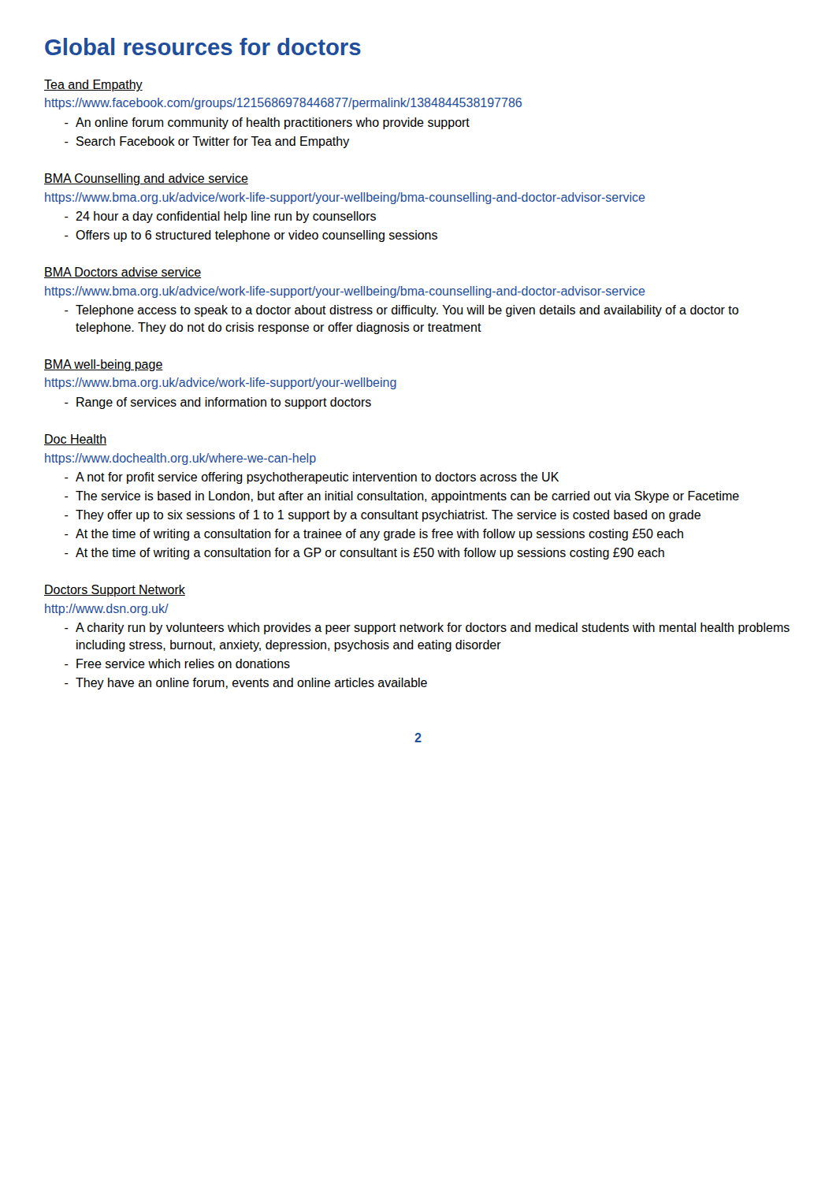Global resources for doctors
Tea and Empathy
https://www.facebook.com/groups/1215686978446877/permalink/1384844538197786
An online forum community of health practitioners who provide support
Search Facebook or Twitter for Tea and Empathy
BMA Counselling and advice service
https://www.bma.org.uk/advice/work-life-support/your-wellbeing/bma-counselling-and-doctor-advisor-service
24 hour a day confidential help line run by counsellors
Offers up to 6 structured telephone or video counselling sessions
BMA Doctors advise service
https://www.bma.org.uk/advice/work-life-support/your-wellbeing/bma-counselling-and-doctor-advisor-service
Telephone access to speak to a doctor about distress or difficulty. You will be given details and availability of a doctor to telephone. They do not do crisis response or offer diagnosis or treatment
BMA well-being page
https://www.bma.org.uk/advice/work-life-support/your-wellbeing
Range of services and information to support doctors
Doc Health
https://www.dochealth.org.uk/where-we-can-help
A not for profit service offering psychotherapeutic intervention to doctors across the UK
The service is based in London, but after an initial consultation, appointments can be carried out via Skype or Facetime
They offer up to six sessions of 1 to 1 support by a consultant psychiatrist. The service is costed based on grade
At the time of writing a consultation for a trainee of any grade is free with follow up sessions costing £50 each
At the time of writing a consultation for a GP or consultant is £50 with follow up sessions costing £90 each
Doctors Support Network
http://www.dsn.org.uk/
A charity run by volunteers which provides a peer support network for doctors and medical students with mental health problems including stress, burnout, anxiety, depression, psychosis and eating disorder
Free service which relies on donations
They have an online forum, events and online articles available
2